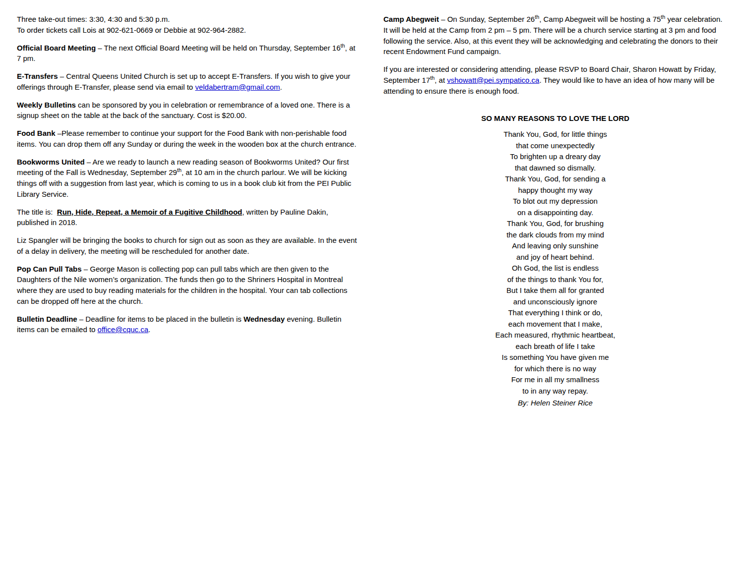Three take-out times: 3:30, 4:30 and 5:30 p.m.
To order tickets call Lois at 902-621-0669 or Debbie at 902-964-2882.
Official Board Meeting – The next Official Board Meeting will be held on Thursday, September 16th, at 7 pm.
E-Transfers – Central Queens United Church is set up to accept E-Transfers. If you wish to give your offerings through E-Transfer, please send via email to veldabertram@gmail.com.
Weekly Bulletins can be sponsored by you in celebration or remembrance of a loved one. There is a signup sheet on the table at the back of the sanctuary. Cost is $20.00.
Food Bank –Please remember to continue your support for the Food Bank with non-perishable food items. You can drop them off any Sunday or during the week in the wooden box at the church entrance.
Bookworms United – Are we ready to launch a new reading season of Bookworms United? Our first meeting of the Fall is Wednesday, September 29th, at 10 am in the church parlour. We will be kicking things off with a suggestion from last year, which is coming to us in a book club kit from the PEI Public Library Service.
The title is: Run, Hide, Repeat, a Memoir of a Fugitive Childhood, written by Pauline Dakin, published in 2018.
Liz Spangler will be bringing the books to church for sign out as soon as they are available. In the event of a delay in delivery, the meeting will be rescheduled for another date.
Pop Can Pull Tabs – George Mason is collecting pop can pull tabs which are then given to the Daughters of the Nile women’s organization. The funds then go to the Shriners Hospital in Montreal where they are used to buy reading materials for the children in the hospital. Your can tab collections can be dropped off here at the church.
Bulletin Deadline – Deadline for items to be placed in the bulletin is Wednesday evening. Bulletin items can be emailed to office@cquc.ca.
Camp Abegweit – On Sunday, September 26th, Camp Abegweit will be hosting a 75th year celebration. It will be held at the Camp from 2 pm – 5 pm. There will be a church service starting at 3 pm and food following the service. Also, at this event they will be acknowledging and celebrating the donors to their recent Endowment Fund campaign.
If you are interested or considering attending, please RSVP to Board Chair, Sharon Howatt by Friday, September 17th, at vshowatt@pei.sympatico.ca. They would like to have an idea of how many will be attending to ensure there is enough food.
SO MANY REASONS TO LOVE THE LORD
Thank You, God, for little things
that come unexpectedly
To brighten up a dreary day
that dawned so dismally.
Thank You, God, for sending a
happy thought my way
To blot out my depression
on a disappointing day.
Thank You, God, for brushing
the dark clouds from my mind
And leaving only sunshine
and joy of heart behind.
Oh God, the list is endless
of the things to thank You for,
But I take them all for granted
and unconsciously ignore
That everything I think or do,
each movement that I make,
Each measured, rhythmic heartbeat,
each breath of life I take
Is something You have given me
for which there is no way
For me in all my smallness
to in any way repay.
By: Helen Steiner Rice